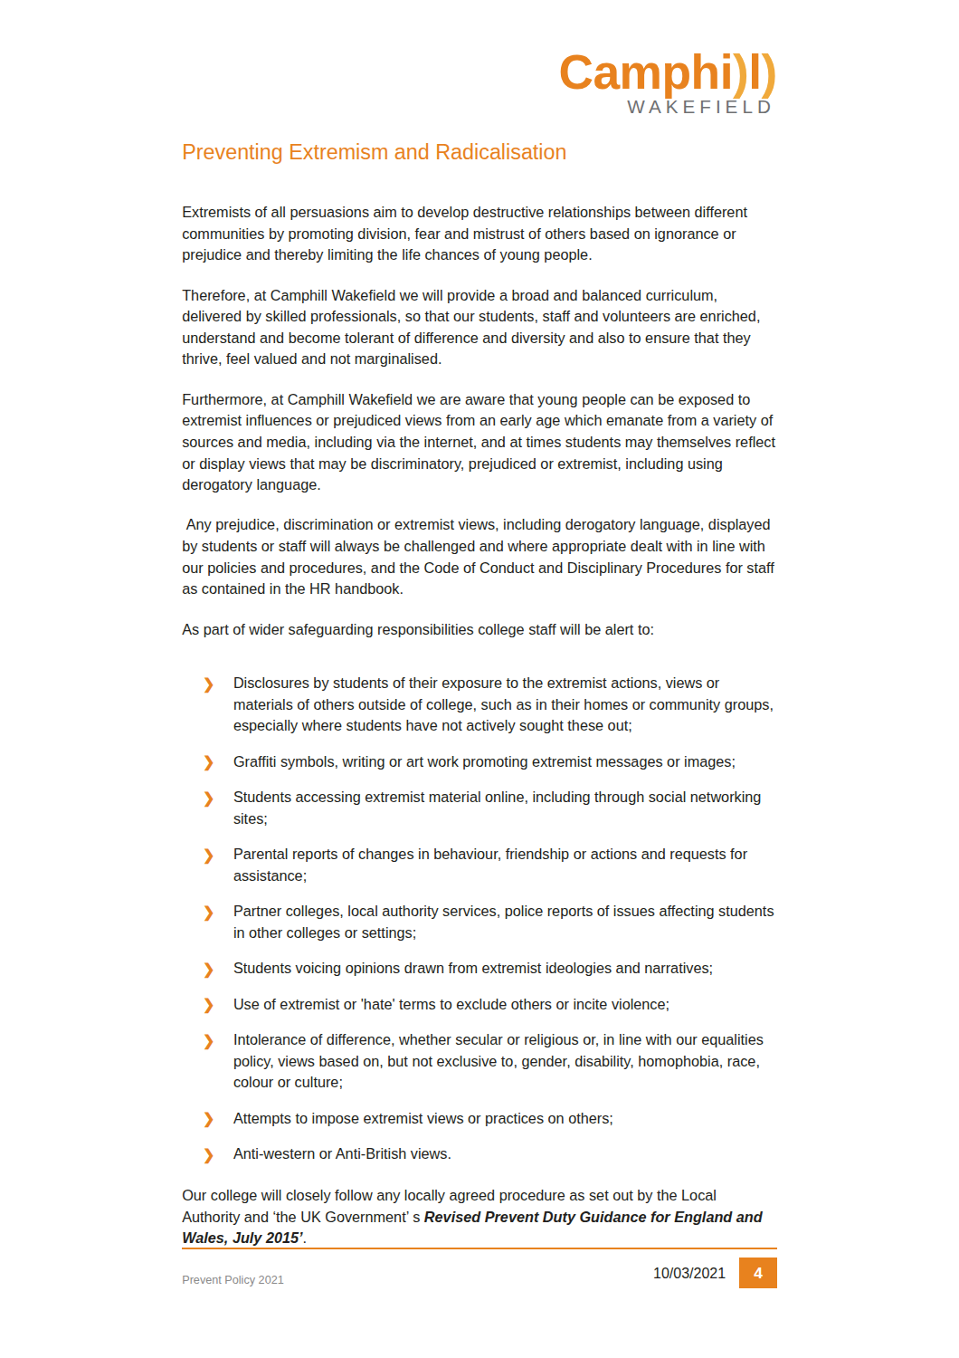Camphi) l)
WAKEFIELD
Preventing Extremism and Radicalisation
Extremists of all persuasions aim to develop destructive relationships between different communities by promoting division, fear and mistrust of others based on ignorance or prejudice and thereby limiting the life chances of young people.
Therefore, at Camphill Wakefield we will provide a broad and balanced curriculum, delivered by skilled professionals, so that our students, staff and volunteers are enriched, understand and become tolerant of difference and diversity and also to ensure that they thrive, feel valued and not marginalised.
Furthermore, at Camphill Wakefield we are aware that young people can be exposed to extremist influences or prejudiced views from an early age which emanate from a variety of sources and media, including via the internet, and at times students may themselves reflect or display views that may be discriminatory, prejudiced or extremist, including using derogatory language.
Any prejudice, discrimination or extremist views, including derogatory language, displayed by students or staff will always be challenged and where appropriate dealt with in line with our policies and procedures, and the Code of Conduct and Disciplinary Procedures for staff as contained in the HR handbook.
As part of wider safeguarding responsibilities college staff will be alert to:
Disclosures by students of their exposure to the extremist actions, views or materials of others outside of college, such as in their homes or community groups, especially where students have not actively sought these out;
Graffiti symbols, writing or art work promoting extremist messages or images;
Students accessing extremist material online, including through social networking sites;
Parental reports of changes in behaviour, friendship or actions and requests for assistance;
Partner colleges, local authority services, police reports of issues affecting students in other colleges or settings;
Students voicing opinions drawn from extremist ideologies and narratives;
Use of extremist or 'hate' terms to exclude others or incite violence;
Intolerance of difference, whether secular or religious or, in line with our equalities policy, views based on, but not exclusive to, gender, disability, homophobia, race, colour or culture;
Attempts to impose extremist views or practices on others;
Anti-western or Anti-British views.
Our college will closely follow any locally agreed procedure as set out by the Local Authority and ‘the UK Government’ s Revised Prevent Duty Guidance for England and Wales, July 2015’.
Prevent Policy 2021
10/03/2021
4